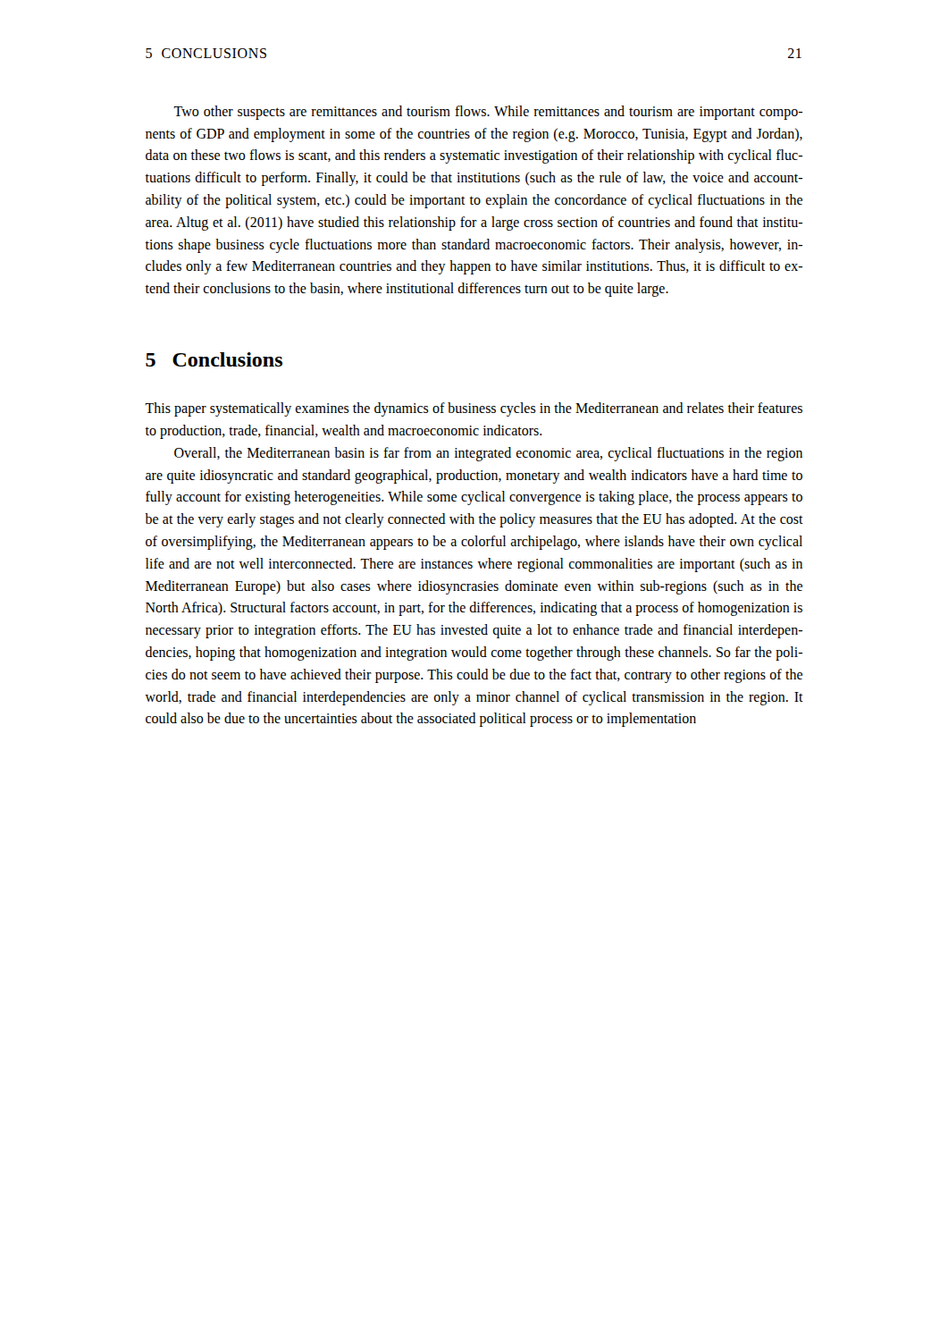5 CONCLUSIONS 21
Two other suspects are remittances and tourism flows. While remittances and tourism are important components of GDP and employment in some of the countries of the region (e.g. Morocco, Tunisia, Egypt and Jordan), data on these two flows is scant, and this renders a systematic investigation of their relationship with cyclical fluctuations difficult to perform. Finally, it could be that institutions (such as the rule of law, the voice and accountability of the political system, etc.) could be important to explain the concordance of cyclical fluctuations in the area. Altug et al. (2011) have studied this relationship for a large cross section of countries and found that institutions shape business cycle fluctuations more than standard macroeconomic factors. Their analysis, however, includes only a few Mediterranean countries and they happen to have similar institutions. Thus, it is difficult to extend their conclusions to the basin, where institutional differences turn out to be quite large.
5 Conclusions
This paper systematically examines the dynamics of business cycles in the Mediterranean and relates their features to production, trade, financial, wealth and macroeconomic indicators.
Overall, the Mediterranean basin is far from an integrated economic area, cyclical fluctuations in the region are quite idiosyncratic and standard geographical, production, monetary and wealth indicators have a hard time to fully account for existing heterogeneities. While some cyclical convergence is taking place, the process appears to be at the very early stages and not clearly connected with the policy measures that the EU has adopted. At the cost of oversimplifying, the Mediterranean appears to be a colorful archipelago, where islands have their own cyclical life and are not well interconnected. There are instances where regional commonalities are important (such as in Mediterranean Europe) but also cases where idiosyncrasies dominate even within sub-regions (such as in the North Africa). Structural factors account, in part, for the differences, indicating that a process of homogenization is necessary prior to integration efforts. The EU has invested quite a lot to enhance trade and financial interdependencies, hoping that homogenization and integration would come together through these channels. So far the policies do not seem to have achieved their purpose. This could be due to the fact that, contrary to other regions of the world, trade and financial interdependencies are only a minor channel of cyclical transmission in the region. It could also be due to the uncertainties about the associated political process or to implementation